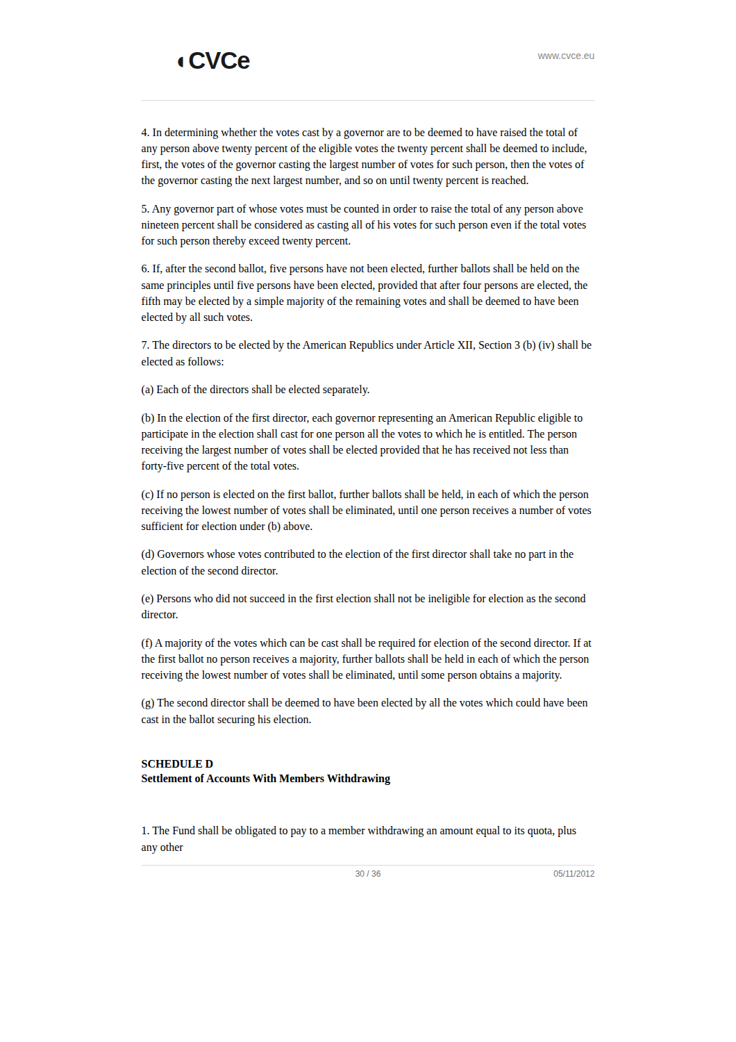◖CVCe
www.cvce.eu
4. In determining whether the votes cast by a governor are to be deemed to have raised the total of any person above twenty percent of the eligible votes the twenty percent shall be deemed to include, first, the votes of the governor casting the largest number of votes for such person, then the votes of the governor casting the next largest number, and so on until twenty percent is reached.
5. Any governor part of whose votes must be counted in order to raise the total of any person above nineteen percent shall be considered as casting all of his votes for such person even if the total votes for such person thereby exceed twenty percent.
6. If, after the second ballot, five persons have not been elected, further ballots shall be held on the same principles until five persons have been elected, provided that after four persons are elected, the fifth may be elected by a simple majority of the remaining votes and shall be deemed to have been elected by all such votes.
7. The directors to be elected by the American Republics under Article XII, Section 3 (b) (iv) shall be elected as follows:
(a) Each of the directors shall be elected separately.
(b) In the election of the first director, each governor representing an American Republic eligible to participate in the election shall cast for one person all the votes to which he is entitled. The person receiving the largest number of votes shall be elected provided that he has received not less than forty-five percent of the total votes.
(c) If no person is elected on the first ballot, further ballots shall be held, in each of which the person receiving the lowest number of votes shall be eliminated, until one person receives a number of votes sufficient for election under (b) above.
(d) Governors whose votes contributed to the election of the first director shall take no part in the election of the second director.
(e) Persons who did not succeed in the first election shall not be ineligible for election as the second director.
(f) A majority of the votes which can be cast shall be required for election of the second director. If at the first ballot no person receives a majority, further ballots shall be held in each of which the person receiving the lowest number of votes shall be eliminated, until some person obtains a majority.
(g) The second director shall be deemed to have been elected by all the votes which could have been cast in the ballot securing his election.
SCHEDULE D Settlement of Accounts With Members Withdrawing
1. The Fund shall be obligated to pay to a member withdrawing an amount equal to its quota, plus any other
30 / 36
05/11/2012